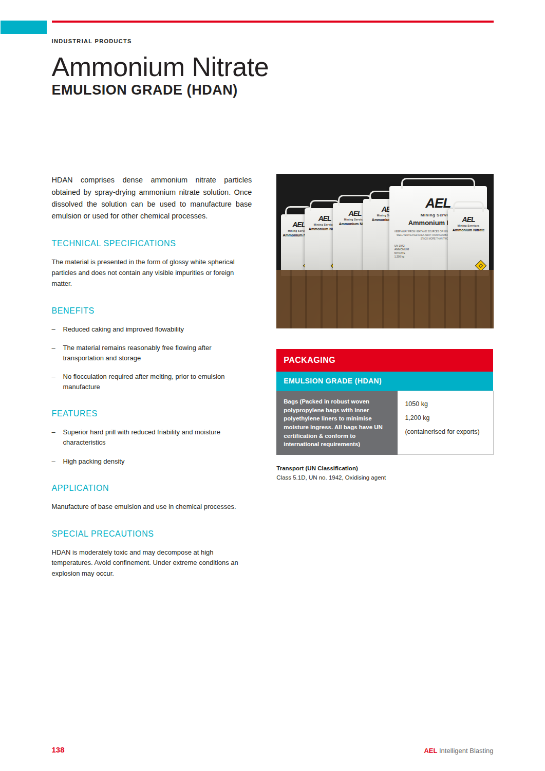Industrial Products
Ammonium Nitrate EMULSION GRADE (HDAN)
HDAN comprises dense ammonium nitrate particles obtained by spray-drying ammonium nitrate solution. Once dissolved the solution can be used to manufacture base emulsion or used for other chemical processes.
Technical Specifications
The material is presented in the form of glossy white spherical particles and does not contain any visible impurities or foreign matter.
Benefits
Reduced caking and improved flowability
The material remains reasonably free flowing after transportation and storage
No flocculation required after melting, prior to emulsion manufacture
Features
Superior hard prill with reduced friability and moisture characteristics
High packing density
Application
Manufacture of base emulsion and use in chemical processes.
Special Precautions
HDAN is moderately toxic and may decompose at high temperatures. Avoid confinement. Under extreme conditions an explosion may occur.
AELMining Services
Ammonium Nitrate
AELMining Services
Ammonium Nitrate
AELMining Services
Ammonium Nitrate
AELMining Services
Ammonium Nitrate
AELMining Services
Ammonium Nitrate
KEEP AWAY FROM HEAT AND SOURCES OF IGNITION. STORE IN A COOL, DRY, WELL VENTILATED AREA AWAY FROM COMBUSTIBLE MATERIALS. DO NOT STACK MORE THAN TWO HIGH.
UN 1942
AMMONIUM
NITRATE
1,200 kg
AELMining Services
Ammonium Nitrate
| PACKAGING |
| EMULSION GRADE (HDAN) |
| Bags (Packed in robust woven polypropylene bags with inner polyethylene liners to minimise moisture ingress. All bags have UN certification & conform to international requirements) | 1050 kg 1,200 kg (containerised for exports) |
Transport (UN Classification) Class 5.1D, UN no. 1942, Oxidising agent
138
AEL Intelligent Blasting